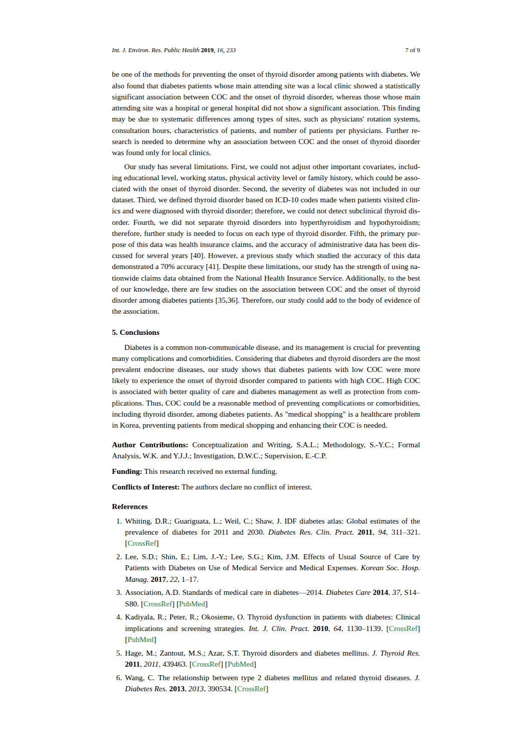Int. J. Environ. Res. Public Health 2019, 16, 233
7 of 9
be one of the methods for preventing the onset of thyroid disorder among patients with diabetes. We also found that diabetes patients whose main attending site was a local clinic showed a statistically significant association between COC and the onset of thyroid disorder, whereas those whose main attending site was a hospital or general hospital did not show a significant association. This finding may be due to systematic differences among types of sites, such as physicians' rotation systems, consultation hours, characteristics of patients, and number of patients per physicians. Further research is needed to determine why an association between COC and the onset of thyroid disorder was found only for local clinics.
Our study has several limitations. First, we could not adjust other important covariates, including educational level, working status, physical activity level or family history, which could be associated with the onset of thyroid disorder. Second, the severity of diabetes was not included in our dataset. Third, we defined thyroid disorder based on ICD-10 codes made when patients visited clinics and were diagnosed with thyroid disorder; therefore, we could not detect subclinical thyroid disorder. Fourth, we did not separate thyroid disorders into hyperthyroidism and hypothyroidism; therefore, further study is needed to focus on each type of thyroid disorder. Fifth, the primary purpose of this data was health insurance claims, and the accuracy of administrative data has been discussed for several years [40]. However, a previous study which studied the accuracy of this data demonstrated a 70% accuracy [41]. Despite these limitations, our study has the strength of using nationwide claims data obtained from the National Health Insurance Service. Additionally, to the best of our knowledge, there are few studies on the association between COC and the onset of thyroid disorder among diabetes patients [35,36]. Therefore, our study could add to the body of evidence of the association.
5. Conclusions
Diabetes is a common non-communicable disease, and its management is crucial for preventing many complications and comorbidities. Considering that diabetes and thyroid disorders are the most prevalent endocrine diseases, our study shows that diabetes patients with low COC were more likely to experience the onset of thyroid disorder compared to patients with high COC. High COC is associated with better quality of care and diabetes management as well as protection from complications. Thus, COC could be a reasonable method of preventing complications or comorbidities, including thyroid disorder, among diabetes patients. As "medical shopping" is a healthcare problem in Korea, preventing patients from medical shopping and enhancing their COC is needed.
Author Contributions: Conceptualization and Writing, S.A.L.; Methodology, S.-Y.C.; Formal Analysis, W.K. and Y.J.J.; Investigation, D.W.C.; Supervision, E.-C.P.
Funding: This research received no external funding.
Conflicts of Interest: The authors declare no conflict of interest.
References
Whiting, D.R.; Guariguata, L.; Weil, C.; Shaw, J. IDF diabetes atlas: Global estimates of the prevalence of diabetes for 2011 and 2030. Diabetes Res. Clin. Pract. 2011, 94, 311–321. [CrossRef]
Lee, S.D.; Shin, E.; Lim, J.-Y.; Lee, S.G.; Kim, J.M. Effects of Usual Source of Care by Patients with Diabetes on Use of Medical Service and Medical Expenses. Korean Soc. Hosp. Manag. 2017, 22, 1–17.
Association, A.D. Standards of medical care in diabetes—2014. Diabetes Care 2014, 37, S14–S80. [CrossRef] [PubMed]
Kadiyala, R.; Peter, R.; Okosieme, O. Thyroid dysfunction in patients with diabetes: Clinical implications and screening strategies. Int. J. Clin. Pract. 2010, 64, 1130–1139. [CrossRef] [PubMed]
Hage, M.; Zantout, M.S.; Azar, S.T. Thyroid disorders and diabetes mellitus. J. Thyroid Res. 2011, 2011, 439463. [CrossRef] [PubMed]
Wang, C. The relationship between type 2 diabetes mellitus and related thyroid diseases. J. Diabetes Res. 2013, 2013, 390534. [CrossRef]